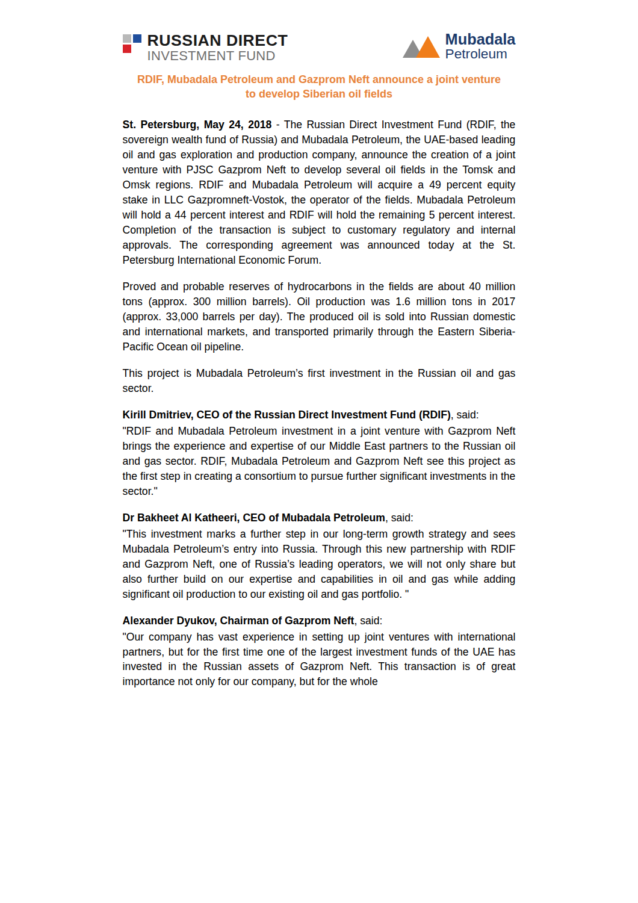RUSSIAN DIRECT
INVESTMENT FUND
Mubadala
Petroleum
RDIF, Mubadala Petroleum and Gazprom Neft announce a joint venture
to develop Siberian oil fields
St. Petersburg, May 24, 2018 - The Russian Direct Investment Fund (RDIF, the sovereign wealth fund of Russia) and Mubadala Petroleum, the UAE-based leading oil and gas exploration and production company, announce the creation of a joint venture with PJSC Gazprom Neft to develop several oil fields in the Tomsk and Omsk regions. RDIF and Mubadala Petroleum will acquire a 49 percent equity stake in LLC Gazpromneft-Vostok, the operator of the fields. Mubadala Petroleum will hold a 44 percent interest and RDIF will hold the remaining 5 percent interest. Completion of the transaction is subject to customary regulatory and internal approvals. The corresponding agreement was announced today at the St. Petersburg International Economic Forum.
Proved and probable reserves of hydrocarbons in the fields are about 40 million tons (approx. 300 million barrels). Oil production was 1.6 million tons in 2017 (approx. 33,000 barrels per day). The produced oil is sold into Russian domestic and international markets, and transported primarily through the Eastern Siberia-Pacific Ocean oil pipeline.
This project is Mubadala Petroleum’s first investment in the Russian oil and gas sector.
Kirill Dmitriev, CEO of the Russian Direct Investment Fund (RDIF), said:
"RDIF and Mubadala Petroleum investment in a joint venture with Gazprom Neft brings the experience and expertise of our Middle East partners to the Russian oil and gas sector. RDIF, Mubadala Petroleum and Gazprom Neft see this project as the first step in creating a consortium to pursue further significant investments in the sector."
Dr Bakheet Al Katheeri, CEO of Mubadala Petroleum, said:
"This investment marks a further step in our long-term growth strategy and sees Mubadala Petroleum’s entry into Russia. Through this new partnership with RDIF and Gazprom Neft, one of Russia’s leading operators, we will not only share but also further build on our expertise and capabilities in oil and gas while adding significant oil production to our existing oil and gas portfolio. "
Alexander Dyukov, Chairman of Gazprom Neft, said:
"Our company has vast experience in setting up joint ventures with international partners, but for the first time one of the largest investment funds of the UAE has invested in the Russian assets of Gazprom Neft. This transaction is of great importance not only for our company, but for the whole